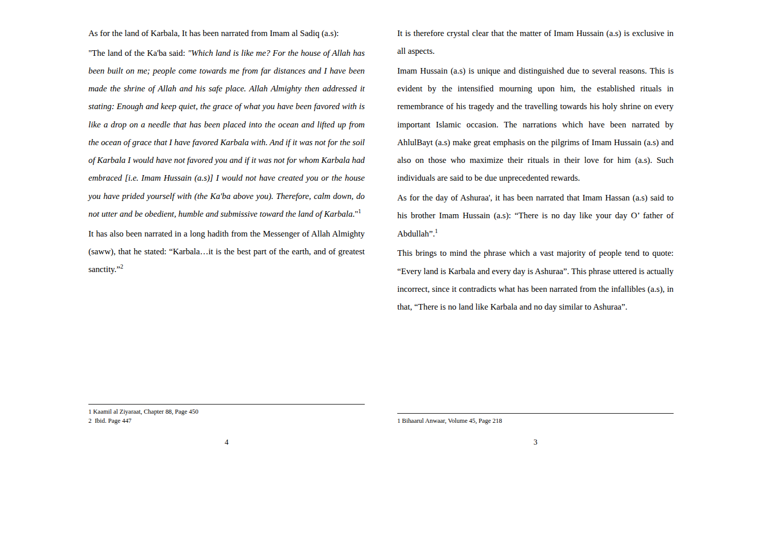As for the land of Karbala, It has been narrated from Imam al Sadiq (a.s):
"The land of the Ka'ba said: "Which land is like me? For the house of Allah has been built on me; people come towards me from far distances and I have been made the shrine of Allah and his safe place. Allah Almighty then addressed it stating: Enough and keep quiet, the grace of what you have been favored with is like a drop on a needle that has been placed into the ocean and lifted up from the ocean of grace that I have favored Karbala with. And if it was not for the soil of Karbala I would have not favored you and if it was not for whom Karbala had embraced [i.e. Imam Hussain (a.s)] I would not have created you or the house you have prided yourself with (the Ka'ba above you). Therefore, calm down, do not utter and be obedient, humble and submissive toward the land of Karbala."1
It has also been narrated in a long hadith from the Messenger of Allah Almighty (saww), that he stated: “Karbala…it is the best part of the earth, and of greatest sanctity.”2
1 Kaamil al Ziyaraat, Chapter 88, Page 450
2 Ibid. Page 447
4
It is therefore crystal clear that the matter of Imam Hussain (a.s) is exclusive in all aspects.
Imam Hussain (a.s) is unique and distinguished due to several reasons. This is evident by the intensified mourning upon him, the established rituals in remembrance of his tragedy and the travelling towards his holy shrine on every important Islamic occasion. The narrations which have been narrated by AhlulBayt (a.s) make great emphasis on the pilgrims of Imam Hussain (a.s) and also on those who maximize their rituals in their love for him (a.s). Such individuals are said to be due unprecedented rewards.
As for the day of Ashuraa', it has been narrated that Imam Hassan (a.s) said to his brother Imam Hussain (a.s): “There is no day like your day O’ father of Abdullah”.1
This brings to mind the phrase which a vast majority of people tend to quote: “Every land is Karbala and every day is Ashuraa”. This phrase uttered is actually incorrect, since it contradicts what has been narrated from the infallibles (a.s), in that, “There is no land like Karbala and no day similar to Ashuraa”.
1 Bihaarul Anwaar, Volume 45, Page 218
3